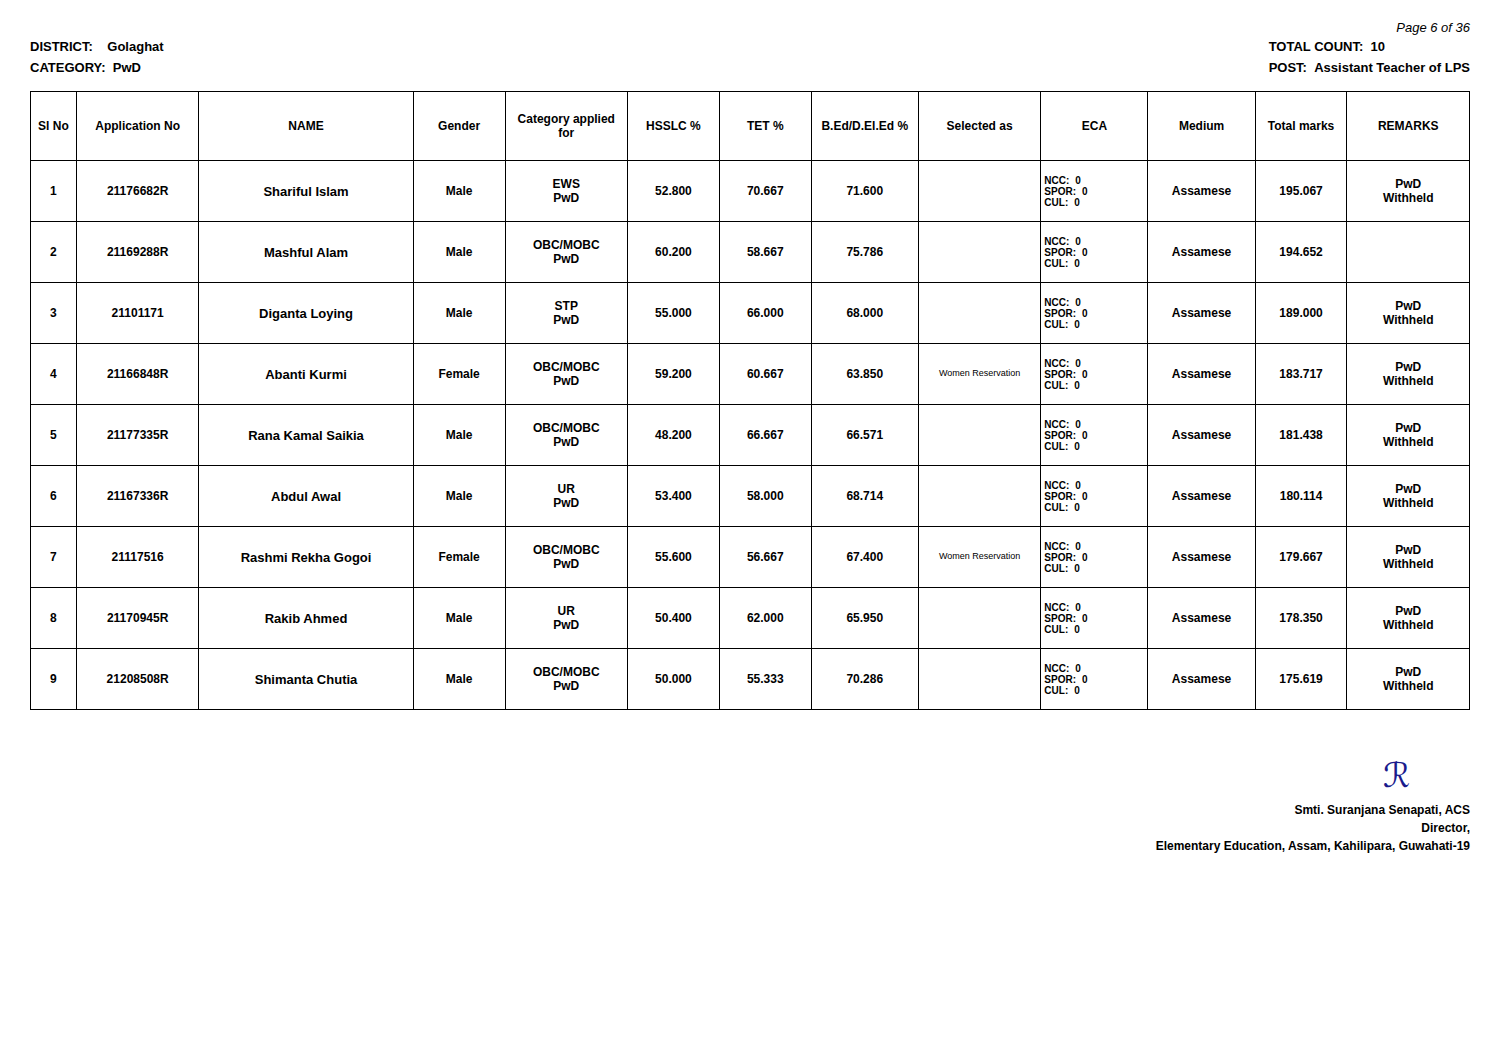Page 6 of 36
DISTRICT: Golaghat
CATEGORY: PwD
TOTAL COUNT: 10
POST: Assistant Teacher of LPS
| Sl No | Application No | NAME | Gender | Category applied for | HSSLC % | TET % | B.Ed/D.El.Ed % | Selected as | ECA | Medium | Total marks | REMARKS |
| --- | --- | --- | --- | --- | --- | --- | --- | --- | --- | --- | --- | --- |
| 1 | 21176682R | Shariful Islam | Male | EWS PwD | 52.800 | 70.667 | 71.600 | | NCC: 0 SPOR: 0 CUL: 0 | Assamese | 195.067 | PwD Withheld |
| 2 | 21169288R | Mashful Alam | Male | OBC/MOBC PwD | 60.200 | 58.667 | 75.786 | | NCC: 0 SPOR: 0 CUL: 0 | Assamese | 194.652 | |
| 3 | 21101171 | Diganta Loying | Male | STP PwD | 55.000 | 66.000 | 68.000 | | NCC: 0 SPOR: 0 CUL: 0 | Assamese | 189.000 | PwD Withheld |
| 4 | 21166848R | Abanti Kurmi | Female | OBC/MOBC PwD | 59.200 | 60.667 | 63.850 | Women Reservation | NCC: 0 SPOR: 0 CUL: 0 | Assamese | 183.717 | PwD Withheld |
| 5 | 21177335R | Rana Kamal Saikia | Male | OBC/MOBC PwD | 48.200 | 66.667 | 66.571 | | NCC: 0 SPOR: 0 CUL: 0 | Assamese | 181.438 | PwD Withheld |
| 6 | 21167336R | Abdul Awal | Male | UR PwD | 53.400 | 58.000 | 68.714 | | NCC: 0 SPOR: 0 CUL: 0 | Assamese | 180.114 | PwD Withheld |
| 7 | 21117516 | Rashmi Rekha Gogoi | Female | OBC/MOBC PwD | 55.600 | 56.667 | 67.400 | Women Reservation | NCC: 0 SPOR: 0 CUL: 0 | Assamese | 179.667 | PwD Withheld |
| 8 | 21170945R | Rakib Ahmed | Male | UR PwD | 50.400 | 62.000 | 65.950 | | NCC: 0 SPOR: 0 CUL: 0 | Assamese | 178.350 | PwD Withheld |
| 9 | 21208508R | Shimanta Chutia | Male | OBC/MOBC PwD | 50.000 | 55.333 | 70.286 | | NCC: 0 SPOR: 0 CUL: 0 | Assamese | 175.619 | PwD Withheld |
ℛ
Smti. Suranjana Senapati, ACS
Director,
Elementary Education, Assam, Kahilipara, Guwahati-19